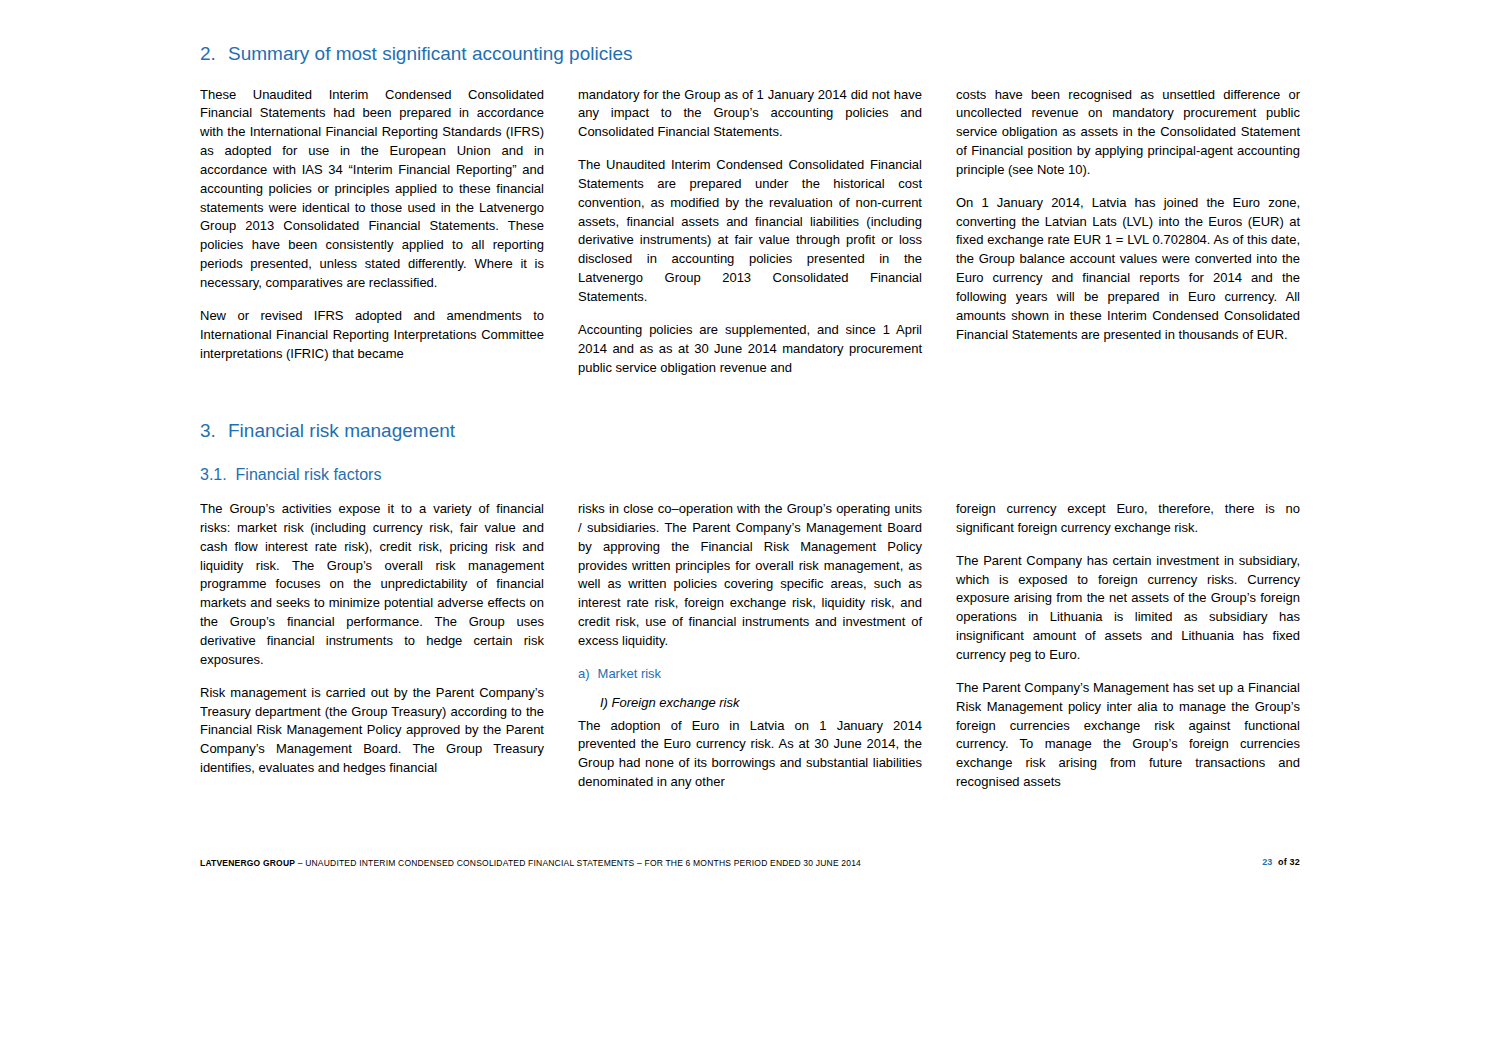2. Summary of most significant accounting policies
These Unaudited Interim Condensed Consolidated Financial Statements had been prepared in accordance with the International Financial Reporting Standards (IFRS) as adopted for use in the European Union and in accordance with IAS 34 “Interim Financial Reporting” and accounting policies or principles applied to these financial statements were identical to those used in the Latvenergo Group 2013 Consolidated Financial Statements. These policies have been consistently applied to all reporting periods presented, unless stated differently. Where it is necessary, comparatives are reclassified.
New or revised IFRS adopted and amendments to International Financial Reporting Interpretations Committee interpretations (IFRIC) that became
mandatory for the Group as of 1 January 2014 did not have any impact to the Group’s accounting policies and Consolidated Financial Statements.
The Unaudited Interim Condensed Consolidated Financial Statements are prepared under the historical cost convention, as modified by the revaluation of non-current assets, financial assets and financial liabilities (including derivative instruments) at fair value through profit or loss disclosed in accounting policies presented in the Latvenergo Group 2013 Consolidated Financial Statements.
Accounting policies are supplemented, and since 1 April 2014 and as as at 30 June 2014 mandatory procurement public service obligation revenue and
costs have been recognised as unsettled difference or uncollected revenue on mandatory procurement public service obligation as assets in the Consolidated Statement of Financial position by applying principal-agent accounting principle (see Note 10).
On 1 January 2014, Latvia has joined the Euro zone, converting the Latvian Lats (LVL) into the Euros (EUR) at fixed exchange rate EUR 1 = LVL 0.702804. As of this date, the Group balance account values were converted into the Euro currency and financial reports for 2014 and the following years will be prepared in Euro currency. All amounts shown in these Interim Condensed Consolidated Financial Statements are presented in thousands of EUR.
3. Financial risk management
3.1. Financial risk factors
The Group’s activities expose it to a variety of financial risks: market risk (including currency risk, fair value and cash flow interest rate risk), credit risk, pricing risk and liquidity risk. The Group’s overall risk management programme focuses on the unpredictability of financial markets and seeks to minimize potential adverse effects on the Group’s financial performance. The Group uses derivative financial instruments to hedge certain risk exposures.
Risk management is carried out by the Parent Company’s Treasury department (the Group Treasury) according to the Financial Risk Management Policy approved by the Parent Company’s Management Board. The Group Treasury identifies, evaluates and hedges financial
risks in close co–operation with the Group’s operating units / subsidiaries. The Parent Company’s Management Board by approving the Financial Risk Management Policy provides written principles for overall risk management, as well as written policies covering specific areas, such as interest rate risk, foreign exchange risk, liquidity risk, and credit risk, use of financial instruments and investment of excess liquidity.
a) Market risk
I) Foreign exchange risk
The adoption of Euro in Latvia on 1 January 2014 prevented the Euro currency risk. As at 30 June 2014, the Group had none of its borrowings and substantial liabilities denominated in any other
foreign currency except Euro, therefore, there is no significant foreign currency exchange risk.
The Parent Company has certain investment in subsidiary, which is exposed to foreign currency risks. Currency exposure arising from the net assets of the Group’s foreign operations in Lithuania is limited as subsidiary has insignificant amount of assets and Lithuania has fixed currency peg to Euro.
The Parent Company’s Management has set up a Financial Risk Management policy inter alia to manage the Group’s foreign currencies exchange risk against functional currency. To manage the Group’s foreign currencies exchange risk arising from future transactions and recognised assets
LATVENERGO GROUP – UNAUDITED INTERIM CONDENSED CONSOLIDATED FINANCIAL STATEMENTS – FOR THE 6 MONTHS PERIOD ENDED 30 JUNE 2014
23 of 32